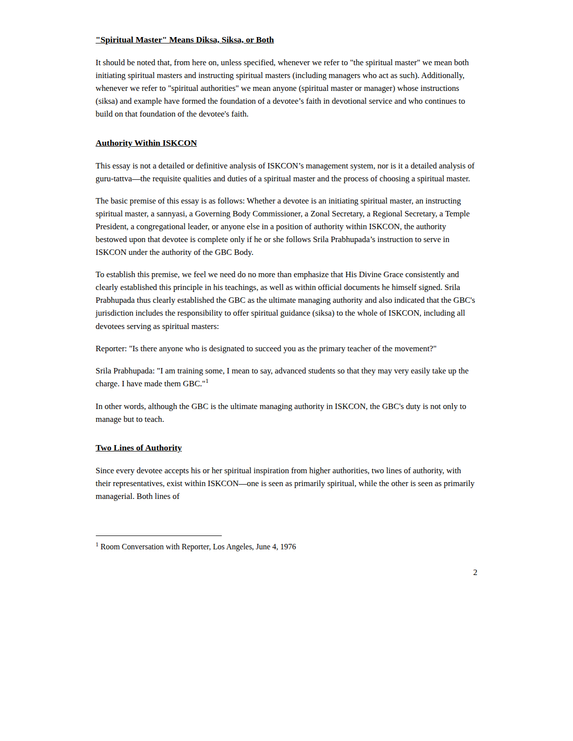"Spiritual Master" Means Diksa, Siksa, or Both
It should be noted that, from here on, unless specified, whenever we refer to "the spiritual master" we mean both initiating spiritual masters and instructing spiritual masters (including managers who act as such). Additionally, whenever we refer to "spiritual authorities" we mean anyone (spiritual master or manager) whose instructions (siksa) and example have formed the foundation of a devotee’s faith in devotional service and who continues to build on that foundation of the devotee's faith.
Authority Within ISKCON
This essay is not a detailed or definitive analysis of ISKCON’s management system, nor is it a detailed analysis of guru-tattva—the requisite qualities and duties of a spiritual master and the process of choosing a spiritual master.
The basic premise of this essay is as follows: Whether a devotee is an initiating spiritual master, an instructing spiritual master, a sannyasi, a Governing Body Commissioner, a Zonal Secretary, a Regional Secretary, a Temple President, a congregational leader, or anyone else in a position of authority within ISKCON, the authority bestowed upon that devotee is complete only if he or she follows Srila Prabhupada’s instruction to serve in ISKCON under the authority of the GBC Body.
To establish this premise, we feel we need do no more than emphasize that His Divine Grace consistently and clearly established this principle in his teachings, as well as within official documents he himself signed. Srila Prabhupada thus clearly established the GBC as the ultimate managing authority and also indicated that the GBC's jurisdiction includes the responsibility to offer spiritual guidance (siksa) to the whole of ISKCON, including all devotees serving as spiritual masters:
Reporter: "Is there anyone who is designated to succeed you as the primary teacher of the movement?"
Srila Prabhupada: "I am training some, I mean to say, advanced students so that they may very easily take up the charge. I have made them GBC."1
In other words, although the GBC is the ultimate managing authority in ISKCON, the GBC's duty is not only to manage but to teach.
Two Lines of Authority
Since every devotee accepts his or her spiritual inspiration from higher authorities, two lines of authority, with their representatives, exist within ISKCON—one is seen as primarily spiritual, while the other is seen as primarily managerial. Both lines of
1 Room Conversation with Reporter, Los Angeles, June 4, 1976
2